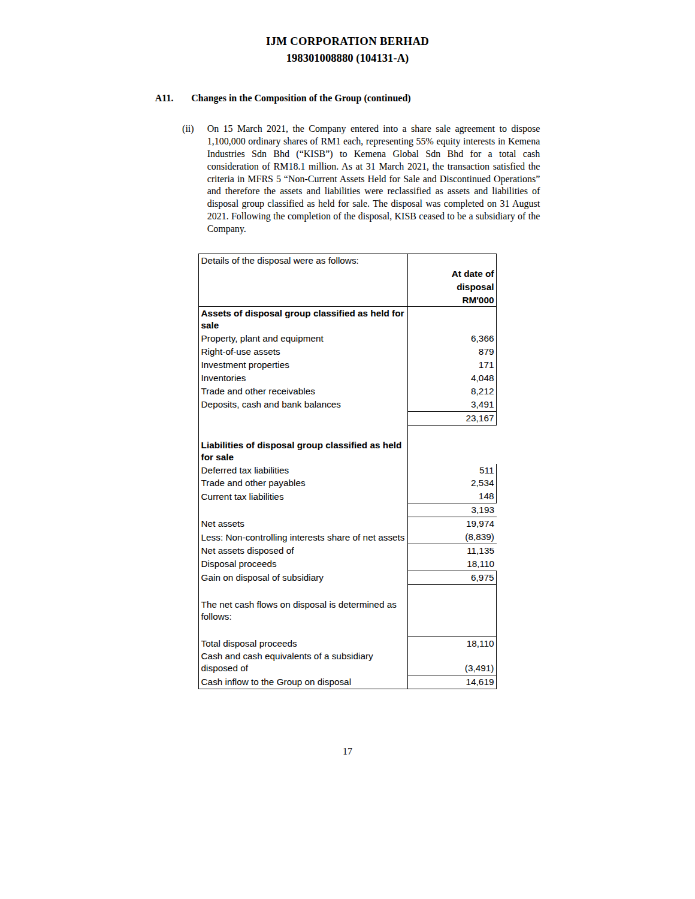IJM CORPORATION BERHAD
198301008880 (104131-A)
A11.
Changes in the Composition of the Group (continued)
(ii)
On 15 March 2021, the Company entered into a share sale agreement to dispose 1,100,000 ordinary shares of RM1 each, representing 55% equity interests in Kemena Industries Sdn Bhd (“KISB”) to Kemena Global Sdn Bhd for a total cash consideration of RM18.1 million. As at 31 March 2021, the transaction satisfied the criteria in MFRS 5 “Non-Current Assets Held for Sale and Discontinued Operations” and therefore the assets and liabilities were reclassified as assets and liabilities of disposal group classified as held for sale. The disposal was completed on 31 August 2021. Following the completion of the disposal, KISB ceased to be a subsidiary of the Company.
| Details of the disposal were as follows: | |
| | At date of |
| | disposal |
| | RM'000 |
| Assets of disposal group classified as held for sale | |
| Property, plant and equipment | 6,366 |
| Right-of-use assets | 879 |
| Investment properties | 171 |
| Inventories | 4,048 |
| Trade and other receivables | 8,212 |
| Deposits, cash and bank balances | 3,491 |
| | 23,167 |
| Liabilities of disposal group classified as held for sale | |
| Deferred tax liabilities | 511 |
| Trade and other payables | 2,534 |
| Current tax liabilities | 148 |
| | 3,193 |
| Net assets | 19,974 |
| Less: Non-controlling interests share of net assets | (8,839) |
| Net assets disposed of | 11,135 |
| Disposal proceeds | 18,110 |
| Gain on disposal of subsidiary | 6,975 |
| The net cash flows on disposal is determined as follows: | |
| Total disposal proceeds | 18,110 |
| Cash and cash equivalents of a subsidiary disposed of | (3,491) |
| Cash inflow to the Group on disposal | 14,619 |
17